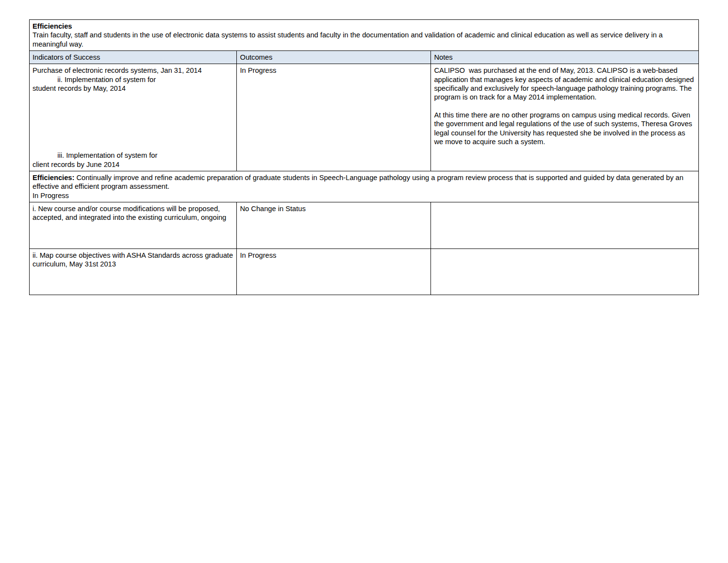| Efficiencies Train faculty, staff and students in the use of electronic data systems to assist students and faculty in the documentation and validation of academic and clinical education as well as service delivery in a meaningful way. |
| Indicators of Success | Outcomes | Notes |
| Purchase of electronic records systems, Jan 31, 2014 ii. Implementation of system for student records by May, 2014 iii. Implementation of system for client records by June 2014 | In Progress | CALIPSO was purchased at the end of May, 2013. CALIPSO is a web-based application that manages key aspects of academic and clinical education designed specifically and exclusively for speech-language pathology training programs. The program is on track for a May 2014 implementation. At this time there are no other programs on campus using medical records. Given the government and legal regulations of the use of such systems, Theresa Groves legal counsel for the University has requested she be involved in the process as we move to acquire such a system. |
| Efficiencies: Continually improve and refine academic preparation of graduate students in Speech-Language pathology using a program review process that is supported and guided by data generated by an effective and efficient program assessment. In Progress |
| i. New course and/or course modifications will be proposed, accepted, and integrated into the existing curriculum, ongoing | No Change in Status | |
| ii. Map course objectives with ASHA Standards across graduate curriculum, May 31st 2013 | In Progress | |